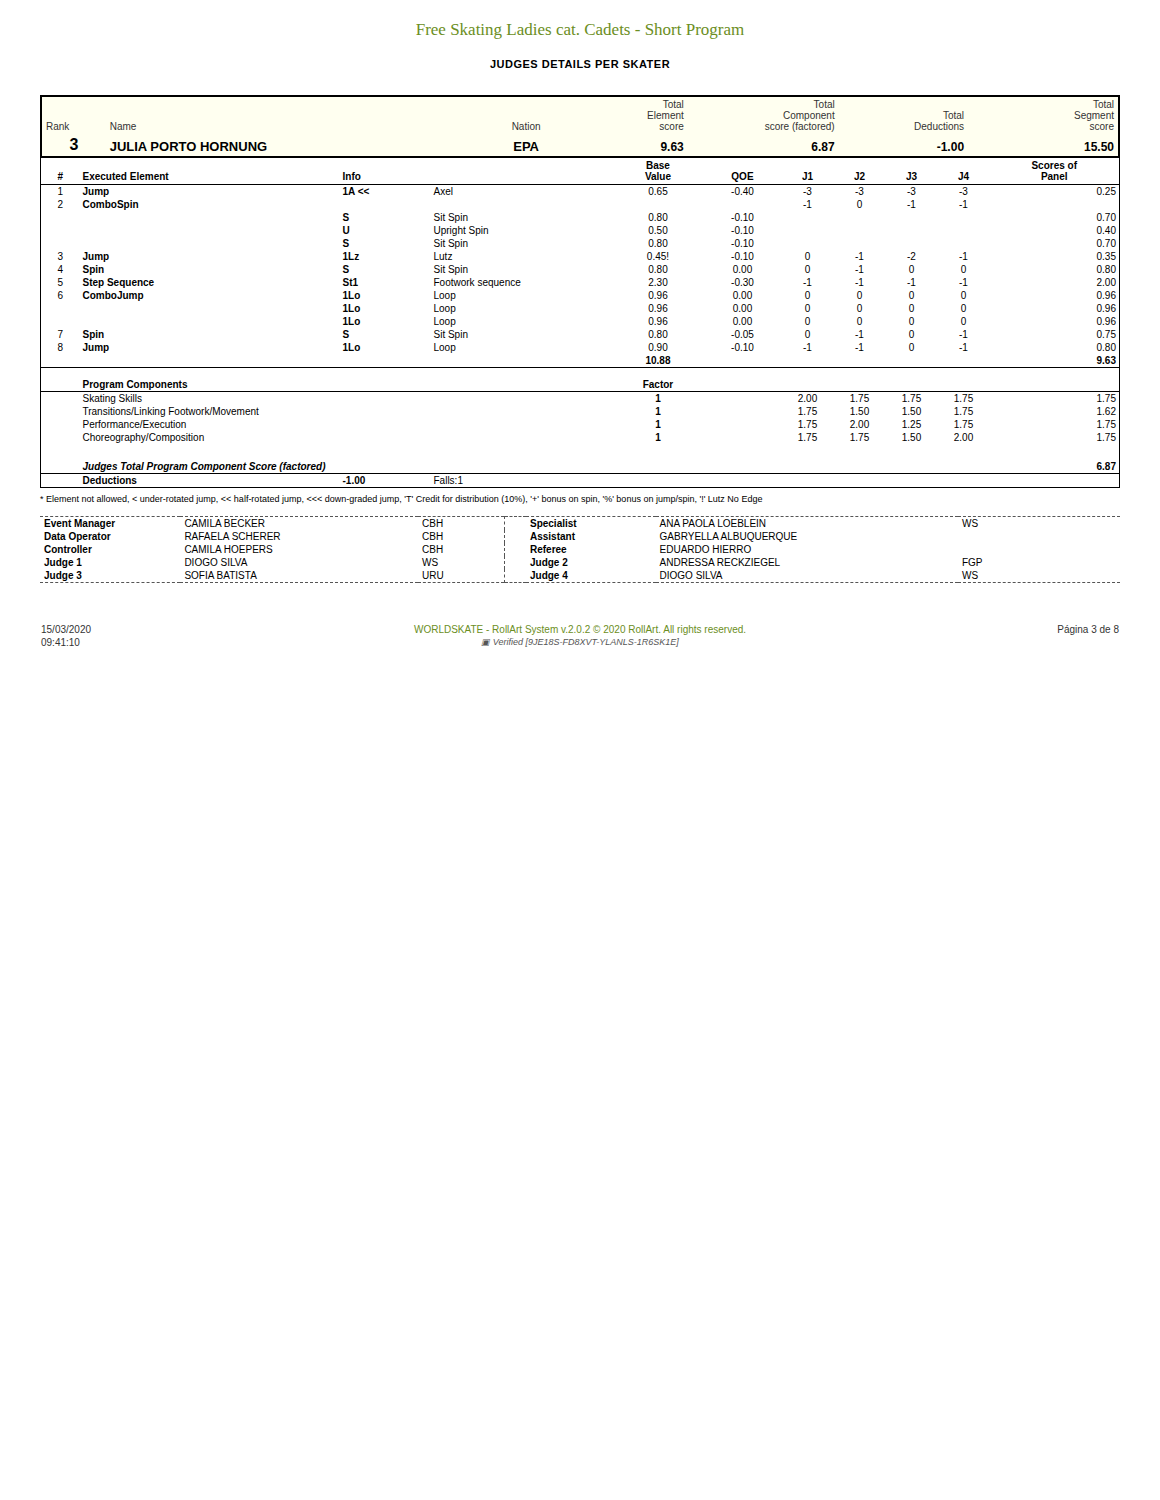Free Skating Ladies cat. Cadets - Short Program
JUDGES DETAILS PER SKATER
| Rank | Name | Nation | Total Element score | Total Component score (factored) | Total Deductions | Total Segment score |
| 3 | JULIA PORTO HORNUNG | EPA | 9.63 | 6.87 | -1.00 | 15.50 |
| # | Executed Element | Info | | Base Value | QOE | J1 | J2 | J3 | J4 | Scores of Panel |
| --- | --- | --- | --- | --- | --- | --- | --- | --- | --- | --- |
| 1 | Jump | 1A << | Axel | 0.65 | -0.40 | -3 | -3 | -3 | -3 | 0.25 |
| 2 | ComboSpin | | | | | -1 | 0 | -1 | -1 | |
| | | S | Sit Spin | 0.80 | -0.10 | | | | | 0.70 |
| | | U | Upright Spin | 0.50 | -0.10 | | | | | 0.40 |
| | | S | Sit Spin | 0.80 | -0.10 | | | | | 0.70 |
| 3 | Jump | 1Lz | Lutz | 0.45! | -0.10 | 0 | -1 | -2 | -1 | 0.35 |
| 4 | Spin | S | Sit Spin | 0.80 | 0.00 | 0 | -1 | 0 | 0 | 0.80 |
| 5 | Step Sequence | St1 | Footwork sequence | 2.30 | -0.30 | -1 | -1 | -1 | -1 | 2.00 |
| 6 | ComboJump | 1Lo | Loop | 0.96 | 0.00 | 0 | 0 | 0 | 0 | 0.96 |
| | | 1Lo | Loop | 0.96 | 0.00 | 0 | 0 | 0 | 0 | 0.96 |
| | | 1Lo | Loop | 0.96 | 0.00 | 0 | 0 | 0 | 0 | 0.96 |
| 7 | Spin | S | Sit Spin | 0.80 | -0.05 | 0 | -1 | 0 | -1 | 0.75 |
| 8 | Jump | 1Lo | Loop | 0.90 | -0.10 | -1 | -1 | 0 | -1 | 0.80 |
| | | | | 10.88 | | | | | | 9.63 |
| | Program Components | | | Factor | | | | | | |
| | Skating Skills | 1 | | 2.00 | 1.75 | 1.75 | 1.75 | 1.75 |
| | Transitions/Linking Footwork/Movement | 1 | | 1.75 | 1.50 | 1.50 | 1.75 | 1.62 |
| | Performance/Execution | 1 | | 1.75 | 2.00 | 1.25 | 1.75 | 1.75 |
| | Choreography/Composition | 1 | | 1.75 | 1.75 | 1.50 | 2.00 | 1.75 |
| | Judges Total Program Component Score (factored) | 6.87 |
| | Deductions | -1.00 | Falls:1 | | | | | | | |
* Element not allowed, < under-rotated jump, << half-rotated jump, <<< down-graded jump, 'T' Credit for distribution (10%), '+' bonus on spin, '%' bonus on jump/spin, '!' Lutz No Edge
| Event Manager | CAMILA BECKER | CBH | | Specialist | ANA PAOLA LOEBLEIN | WS |
| Data Operator | RAFAELA SCHERER | CBH | | Assistant | GABRYELLA ALBUQUERQUE | |
| Controller | CAMILA HOEPERS | CBH | | Referee | EDUARDO HIERRO | |
| Judge 1 | DIOGO SILVA | WS | | Judge 2 | ANDRESSA RECKZIEGEL | FGP |
| Judge 3 | SOFIA BATISTA | URU | | Judge 4 | DIOGO SILVA | WS |
| 15/03/2020 | WORLDSKATE - RollArt System v.2.0.2 © 2020 RollArt. All rights reserved. | Página 3 de 8 |
| 09:41:10 | ▣ Verified [9JE18S-FD8XVT-YLANLS-1R6SK1E] | |